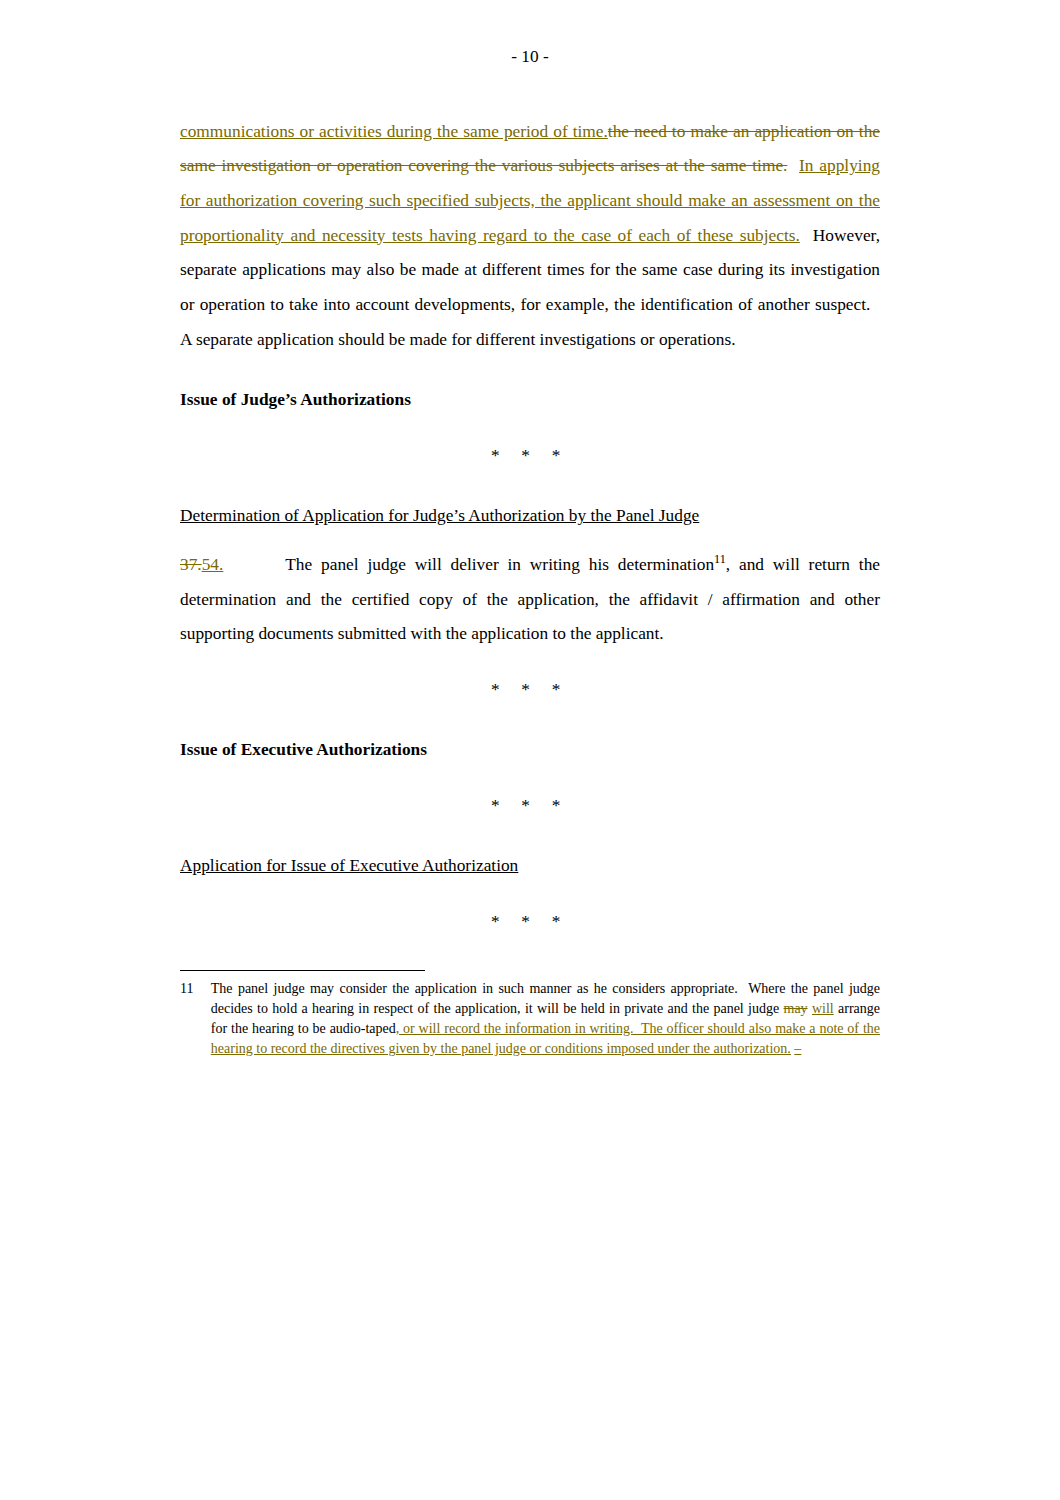- 10 -
communications or activities during the same period of time. the need to make an application on the same investigation or operation covering the various subjects arises at the same time. In applying for authorization covering such specified subjects, the applicant should make an assessment on the proportionality and necessity tests having regard to the case of each of these subjects. However, separate applications may also be made at different times for the same case during its investigation or operation to take into account developments, for example, the identification of another suspect. A separate application should be made for different investigations or operations.
Issue of Judge’s Authorizations
* * *
Determination of Application for Judge’s Authorization by the Panel Judge
37. 54. The panel judge will deliver in writing his determination11, and will return the determination and the certified copy of the application, the affidavit / affirmation and other supporting documents submitted with the application to the applicant.
* * *
Issue of Executive Authorizations
* * *
Application for Issue of Executive Authorization
* * *
11 The panel judge may consider the application in such manner as he considers appropriate. Where the panel judge decides to hold a hearing in respect of the application, it will be held in private and the panel judge may will arrange for the hearing to be audio-taped, or will record the information in writing. The officer should also make a note of the hearing to record the directives given by the panel judge or conditions imposed under the authorization. –